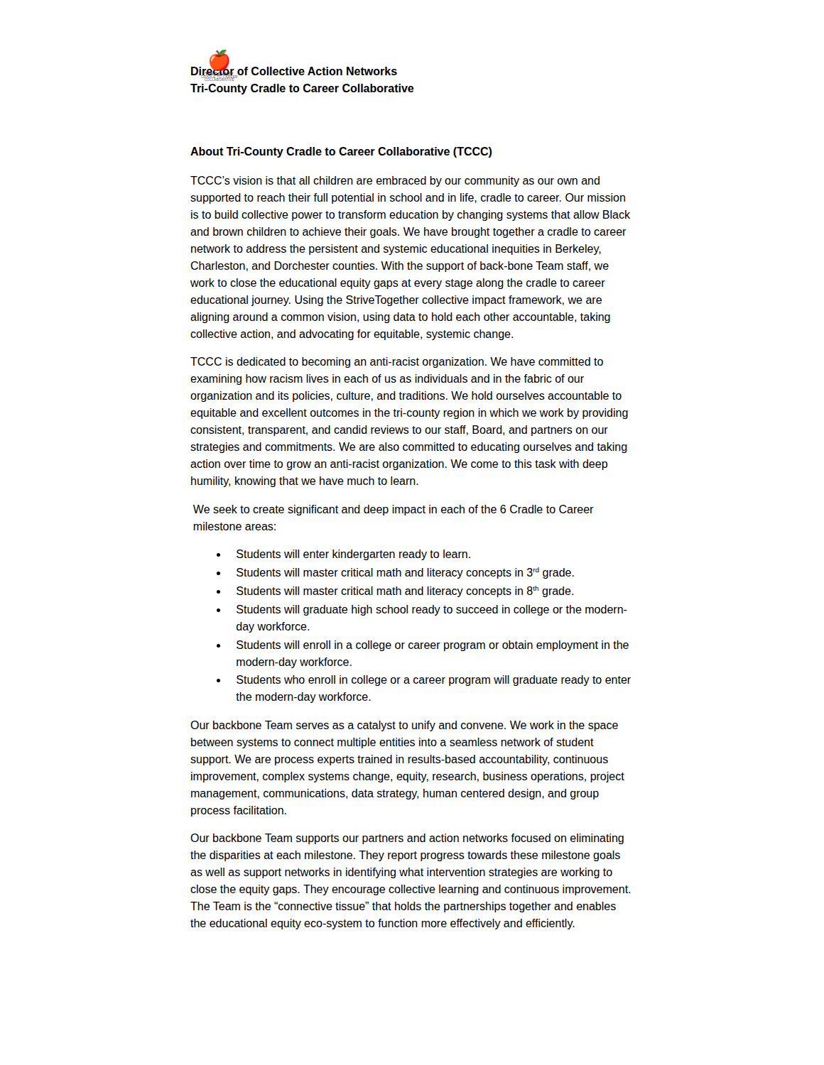🍎 TRI-COUNTY CRADLE TO CAREER COLLABORATIVE
Director of Collective Action Networks
Tri-County Cradle to Career Collaborative
About Tri-County Cradle to Career Collaborative (TCCC)
TCCC’s vision is that all children are embraced by our community as our own and supported to reach their full potential in school and in life, cradle to career. Our mission is to build collective power to transform education by changing systems that allow Black and brown children to achieve their goals. We have brought together a cradle to career network to address the persistent and systemic educational inequities in Berkeley, Charleston, and Dorchester counties. With the support of back-bone Team staff, we work to close the educational equity gaps at every stage along the cradle to career educational journey. Using the StriveTogether collective impact framework, we are aligning around a common vision, using data to hold each other accountable, taking collective action, and advocating for equitable, systemic change.
TCCC is dedicated to becoming an anti-racist organization. We have committed to examining how racism lives in each of us as individuals and in the fabric of our organization and its policies, culture, and traditions. We hold ourselves accountable to equitable and excellent outcomes in the tri-county region in which we work by providing consistent, transparent, and candid reviews to our staff, Board, and partners on our strategies and commitments. We are also committed to educating ourselves and taking action over time to grow an anti-racist organization. We come to this task with deep humility, knowing that we have much to learn.
We seek to create significant and deep impact in each of the 6 Cradle to Career milestone areas:
Students will enter kindergarten ready to learn.
Students will master critical math and literacy concepts in 3rd grade.
Students will master critical math and literacy concepts in 8th grade.
Students will graduate high school ready to succeed in college or the modern-day workforce.
Students will enroll in a college or career program or obtain employment in the modern-day workforce.
Students who enroll in college or a career program will graduate ready to enter the modern-day workforce.
Our backbone Team serves as a catalyst to unify and convene. We work in the space between systems to connect multiple entities into a seamless network of student support. We are process experts trained in results-based accountability, continuous improvement, complex systems change, equity, research, business operations, project management, communications, data strategy, human centered design, and group process facilitation.
Our backbone Team supports our partners and action networks focused on eliminating the disparities at each milestone. They report progress towards these milestone goals as well as support networks in identifying what intervention strategies are working to close the equity gaps. They encourage collective learning and continuous improvement. The Team is the “connective tissue” that holds the partnerships together and enables the educational equity eco-system to function more effectively and efficiently.